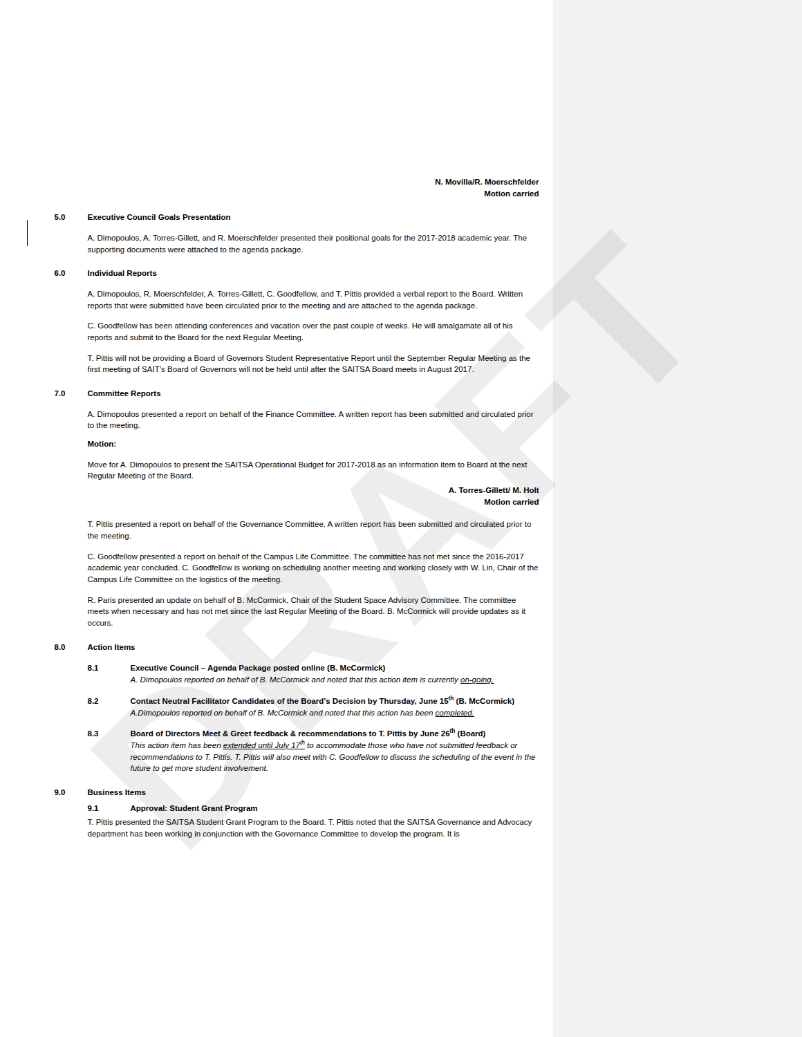DRAFT
N. Movilla/R. Moerschfelder Motion carried
5.0
Executive Council Goals Presentation
A. Dimopoulos, A. Torres-Gillett, and R. Moerschfelder presented their positional goals for the 2017-2018 academic year. The supporting documents were attached to the agenda package.
6.0
Individual Reports
A. Dimopoulos, R. Moerschfelder, A. Torres-Gillett, C. Goodfellow, and T. Pittis provided a verbal report to the Board. Written reports that were submitted have been circulated prior to the meeting and are attached to the agenda package.
C. Goodfellow has been attending conferences and vacation over the past couple of weeks. He will amalgamate all of his reports and submit to the Board for the next Regular Meeting.
T. Pittis will not be providing a Board of Governors Student Representative Report until the September Regular Meeting as the first meeting of SAIT’s Board of Governors will not be held until after the SAITSA Board meets in August 2017.
7.0
Committee Reports
A. Dimopoulos presented a report on behalf of the Finance Committee. A written report has been submitted and circulated prior to the meeting.
Motion:
Move for A. Dimopoulos to present the SAITSA Operational Budget for 2017-2018 as an information item to Board at the next Regular Meeting of the Board.
A. Torres-Gillett/ M. Holt Motion carried
T. Pittis presented a report on behalf of the Governance Committee. A written report has been submitted and circulated prior to the meeting.
C. Goodfellow presented a report on behalf of the Campus Life Committee. The committee has not met since the 2016-2017 academic year concluded. C. Goodfellow is working on scheduling another meeting and working closely with W. Lin, Chair of the Campus Life Committee on the logistics of the meeting.
R. Paris presented an update on behalf of B. McCormick, Chair of the Student Space Advisory Committee. The committee meets when necessary and has not met since the last Regular Meeting of the Board. B. McCormick will provide updates as it occurs.
8.0
Action Items
8.1
Executive Council – Agenda Package posted online (B. McCormick)
A. Dimopoulos reported on behalf of B. McCormick and noted that this action item is currently on-going.
8.2
Contact Neutral Facilitator Candidates of the Board’s Decision by Thursday, June 15th (B. McCormick)
A.Dimopoulos reported on behalf of B. McCormick and noted that this action has been completed.
8.3
Board of Directors Meet & Greet feedback & recommendations to T. Pittis by June 26th (Board)
This action item has been extended until July 17th to accommodate those who have not submitted feedback or recommendations to T. Pittis. T. Pittis will also meet with C. Goodfellow to discuss the scheduling of the event in the future to get more student involvement.
9.0
Business Items
9.1
Approval: Student Grant Program
T. Pittis presented the SAITSA Student Grant Program to the Board. T. Pittis noted that the SAITSA Governance and Advocacy department has been working in conjunction with the Governance Committee to develop the program. It is